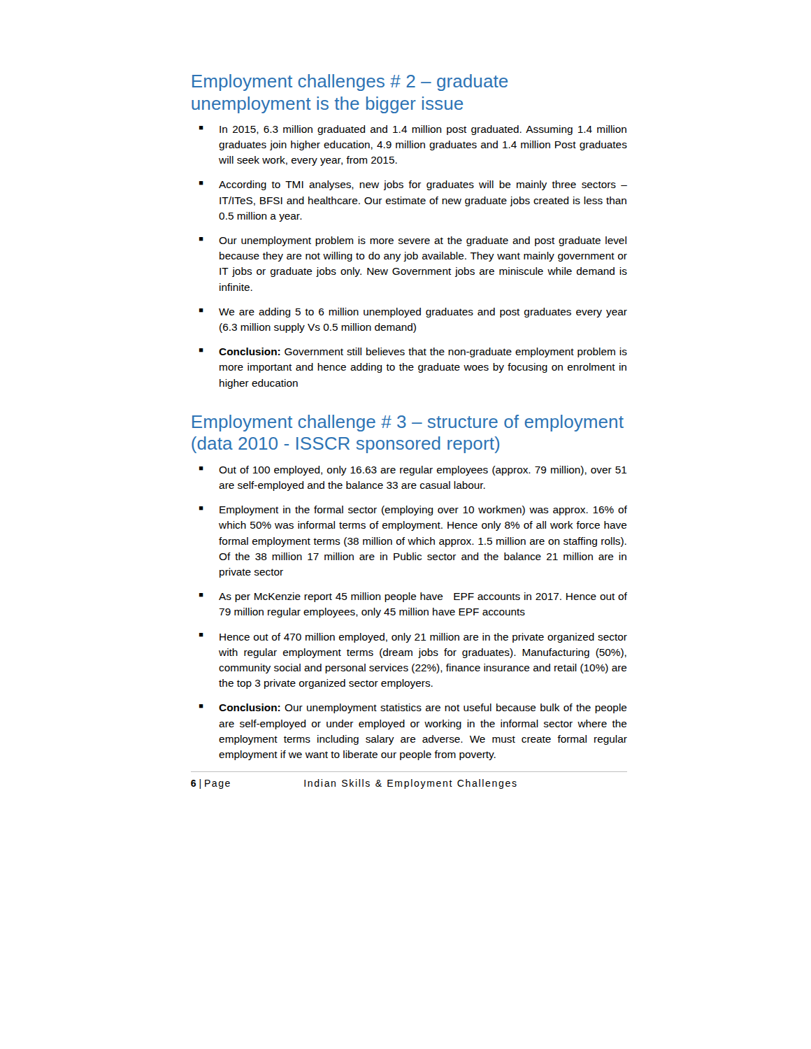Employment challenges # 2 – graduate unemployment is the bigger issue
In 2015, 6.3 million graduated and 1.4 million post graduated. Assuming 1.4 million graduates join higher education, 4.9 million graduates and 1.4 million Post graduates will seek work, every year, from 2015.
According to TMI analyses, new jobs for graduates will be mainly three sectors – IT/ITeS, BFSI and healthcare. Our estimate of new graduate jobs created is less than 0.5 million a year.
Our unemployment problem is more severe at the graduate and post graduate level because they are not willing to do any job available. They want mainly government or IT jobs or graduate jobs only. New Government jobs are miniscule while demand is infinite.
We are adding 5 to 6 million unemployed graduates and post graduates every year (6.3 million supply Vs 0.5 million demand)
Conclusion: Government still believes that the non-graduate employment problem is more important and hence adding to the graduate woes by focusing on enrolment in higher education
Employment challenge # 3 – structure of employment (data 2010 - ISSCR sponsored report)
Out of 100 employed, only 16.63 are regular employees (approx. 79 million), over 51 are self-employed and the balance 33 are casual labour.
Employment in the formal sector (employing over 10 workmen) was approx. 16% of which 50% was informal terms of employment. Hence only 8% of all work force have formal employment terms (38 million of which approx. 1.5 million are on staffing rolls). Of the 38 million 17 million are in Public sector and the balance 21 million are in private sector
As per McKenzie report 45 million people have EPF accounts in 2017. Hence out of 79 million regular employees, only 45 million have EPF accounts
Hence out of 470 million employed, only 21 million are in the private organized sector with regular employment terms (dream jobs for graduates). Manufacturing (50%), community social and personal services (22%), finance insurance and retail (10%) are the top 3 private organized sector employers.
Conclusion: Our unemployment statistics are not useful because bulk of the people are self-employed or under employed or working in the informal sector where the employment terms including salary are adverse. We must create formal regular employment if we want to liberate our people from poverty.
6|Page
Indian Skills & Employment Challenges